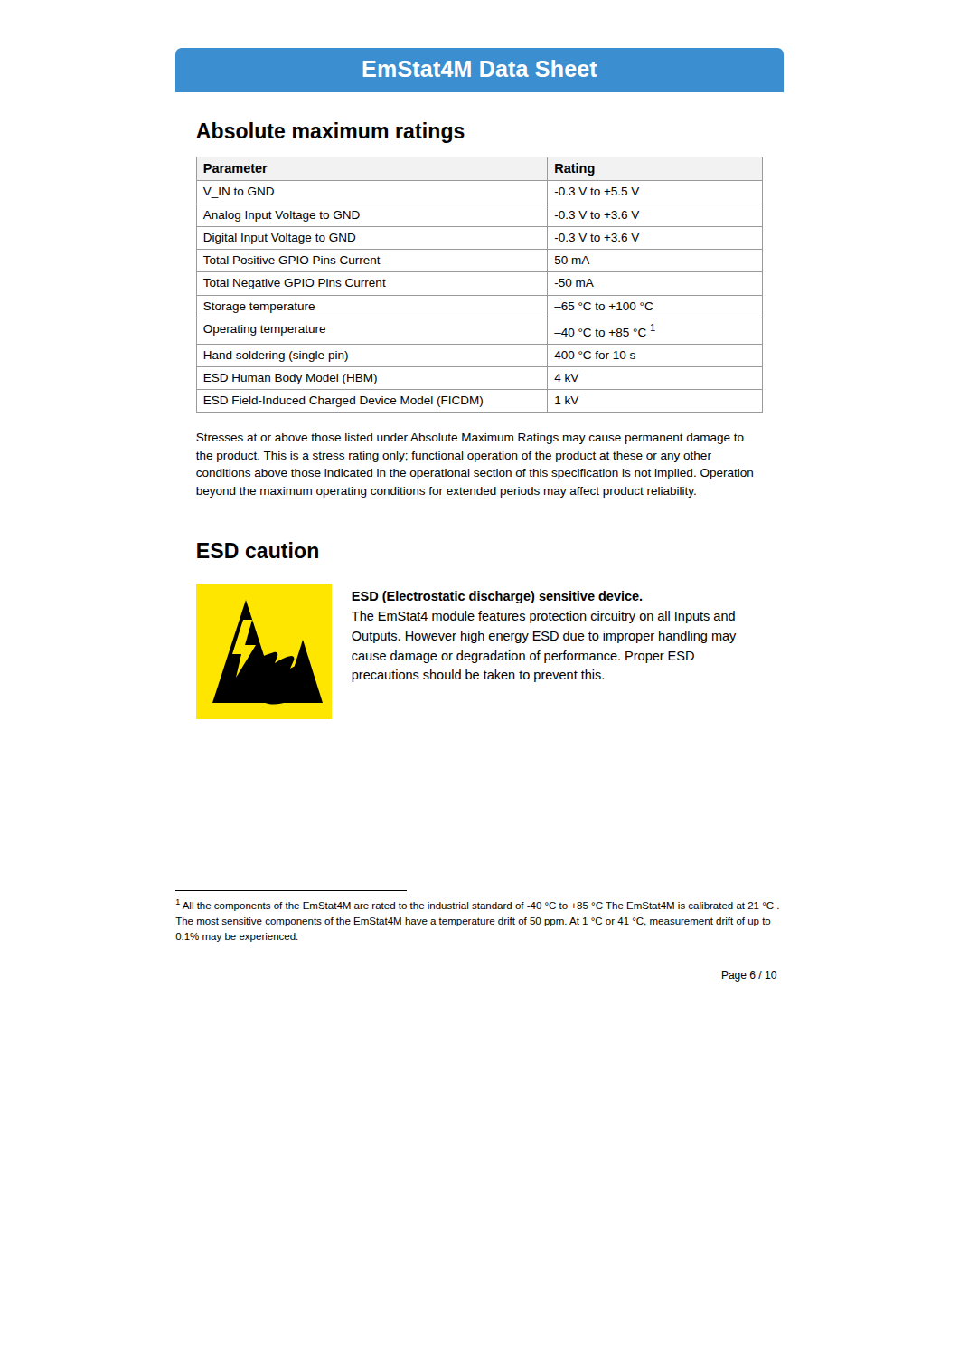EmStat4M Data Sheet
Absolute maximum ratings
| Parameter | Rating |
| --- | --- |
| V_IN to GND | -0.3 V to +5.5 V |
| Analog Input Voltage to GND | -0.3 V to +3.6 V |
| Digital Input Voltage to GND | -0.3 V to +3.6 V |
| Total Positive GPIO Pins Current | 50 mA |
| Total Negative GPIO Pins Current | -50 mA |
| Storage temperature | –65 °C to +100 °C |
| Operating temperature | –40 °C to +85 °C 1 |
| Hand soldering (single pin) | 400 °C for 10 s |
| ESD Human Body Model (HBM) | 4 kV |
| ESD Field-Induced Charged Device Model (FICDM) | 1 kV |
Stresses at or above those listed under Absolute Maximum Ratings may cause permanent damage to the product. This is a stress rating only; functional operation of the product at these or any other conditions above those indicated in the operational section of this specification is not implied. Operation beyond the maximum operating conditions for extended periods may affect product reliability.
ESD caution
ESD (Electrostatic discharge) sensitive device.
The EmStat4 module features protection circuitry on all Inputs and Outputs. However high energy ESD due to improper handling may cause damage or degradation of performance. Proper ESD precautions should be taken to prevent this.
1 All the components of the EmStat4M are rated to the industrial standard of -40 °C to +85 °C The EmStat4M is calibrated at 21 °C . The most sensitive components of the EmStat4M have a temperature drift of 50 ppm. At 1 °C or 41 °C, measurement drift of up to 0.1% may be experienced.
Page 6 / 10